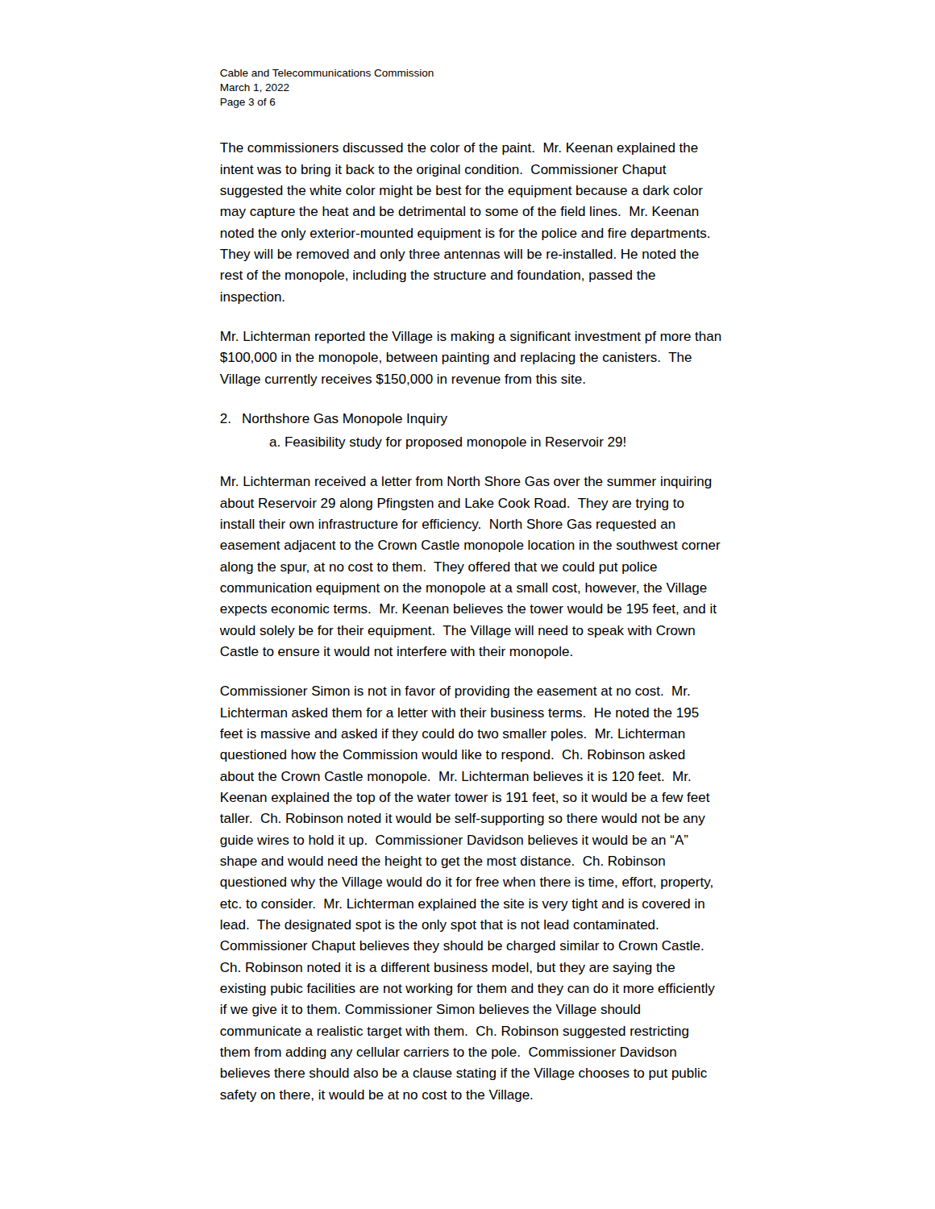Cable and Telecommunications Commission
March 1, 2022
Page 3 of 6
The commissioners discussed the color of the paint. Mr. Keenan explained the intent was to bring it back to the original condition. Commissioner Chaput suggested the white color might be best for the equipment because a dark color may capture the heat and be detrimental to some of the field lines. Mr. Keenan noted the only exterior-mounted equipment is for the police and fire departments. They will be removed and only three antennas will be re-installed. He noted the rest of the monopole, including the structure and foundation, passed the inspection.
Mr. Lichterman reported the Village is making a significant investment pf more than $100,000 in the monopole, between painting and replacing the canisters. The Village currently receives $150,000 in revenue from this site.
2. Northshore Gas Monopole Inquiry
a. Feasibility study for proposed monopole in Reservoir 29!
Mr. Lichterman received a letter from North Shore Gas over the summer inquiring about Reservoir 29 along Pfingsten and Lake Cook Road. They are trying to install their own infrastructure for efficiency. North Shore Gas requested an easement adjacent to the Crown Castle monopole location in the southwest corner along the spur, at no cost to them. They offered that we could put police communication equipment on the monopole at a small cost, however, the Village expects economic terms. Mr. Keenan believes the tower would be 195 feet, and it would solely be for their equipment. The Village will need to speak with Crown Castle to ensure it would not interfere with their monopole.
Commissioner Simon is not in favor of providing the easement at no cost. Mr. Lichterman asked them for a letter with their business terms. He noted the 195 feet is massive and asked if they could do two smaller poles. Mr. Lichterman questioned how the Commission would like to respond. Ch. Robinson asked about the Crown Castle monopole. Mr. Lichterman believes it is 120 feet. Mr. Keenan explained the top of the water tower is 191 feet, so it would be a few feet taller. Ch. Robinson noted it would be self-supporting so there would not be any guide wires to hold it up. Commissioner Davidson believes it would be an “A” shape and would need the height to get the most distance. Ch. Robinson questioned why the Village would do it for free when there is time, effort, property, etc. to consider. Mr. Lichterman explained the site is very tight and is covered in lead. The designated spot is the only spot that is not lead contaminated. Commissioner Chaput believes they should be charged similar to Crown Castle. Ch. Robinson noted it is a different business model, but they are saying the existing pubic facilities are not working for them and they can do it more efficiently if we give it to them. Commissioner Simon believes the Village should communicate a realistic target with them. Ch. Robinson suggested restricting them from adding any cellular carriers to the pole. Commissioner Davidson believes there should also be a clause stating if the Village chooses to put public safety on there, it would be at no cost to the Village.